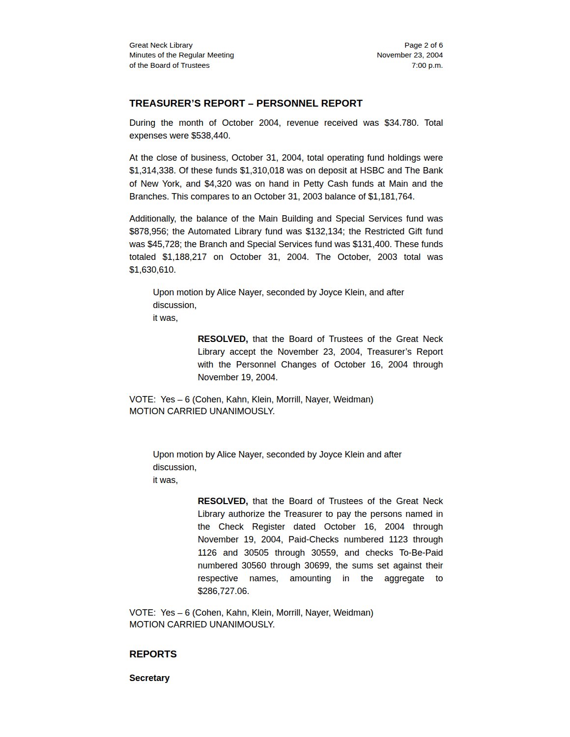| Great Neck Library | Page 2 of 6 |
| Minutes of the Regular Meeting | November 23, 2004 |
| of the Board of Trustees | 7:00 p.m. |
TREASURER’S REPORT – PERSONNEL REPORT
During the month of October 2004, revenue received was $34.780. Total expenses were $538,440.
At the close of business, October 31, 2004, total operating fund holdings were $1,314,338. Of these funds $1,310,018 was on deposit at HSBC and The Bank of New York, and $4,320 was on hand in Petty Cash funds at Main and the Branches. This compares to an October 31, 2003 balance of $1,181,764.
Additionally, the balance of the Main Building and Special Services fund was $878,956; the Automated Library fund was $132,134; the Restricted Gift fund was $45,728; the Branch and Special Services fund was $131,400. These funds totaled $1,188,217 on October 31, 2004. The October, 2003 total was $1,630,610.
Upon motion by Alice Nayer, seconded by Joyce Klein, and after discussion,
it was,
RESOLVED, that the Board of Trustees of the Great Neck Library accept the November 23, 2004, Treasurer’s Report with the Personnel Changes of October 16, 2004 through November 19, 2004.
VOTE: Yes – 6 (Cohen, Kahn, Klein, Morrill, Nayer, Weidman)
MOTION CARRIED UNANIMOUSLY.
Upon motion by Alice Nayer, seconded by Joyce Klein and after discussion,
it was,
RESOLVED, that the Board of Trustees of the Great Neck Library authorize the Treasurer to pay the persons named in the Check Register dated October 16, 2004 through November 19, 2004, Paid-Checks numbered 1123 through 1126 and 30505 through 30559, and checks To-Be-Paid numbered 30560 through 30699, the sums set against their respective names, amounting in the aggregate to $286,727.06.
VOTE: Yes – 6 (Cohen, Kahn, Klein, Morrill, Nayer, Weidman)
MOTION CARRIED UNANIMOUSLY.
REPORTS
Secretary